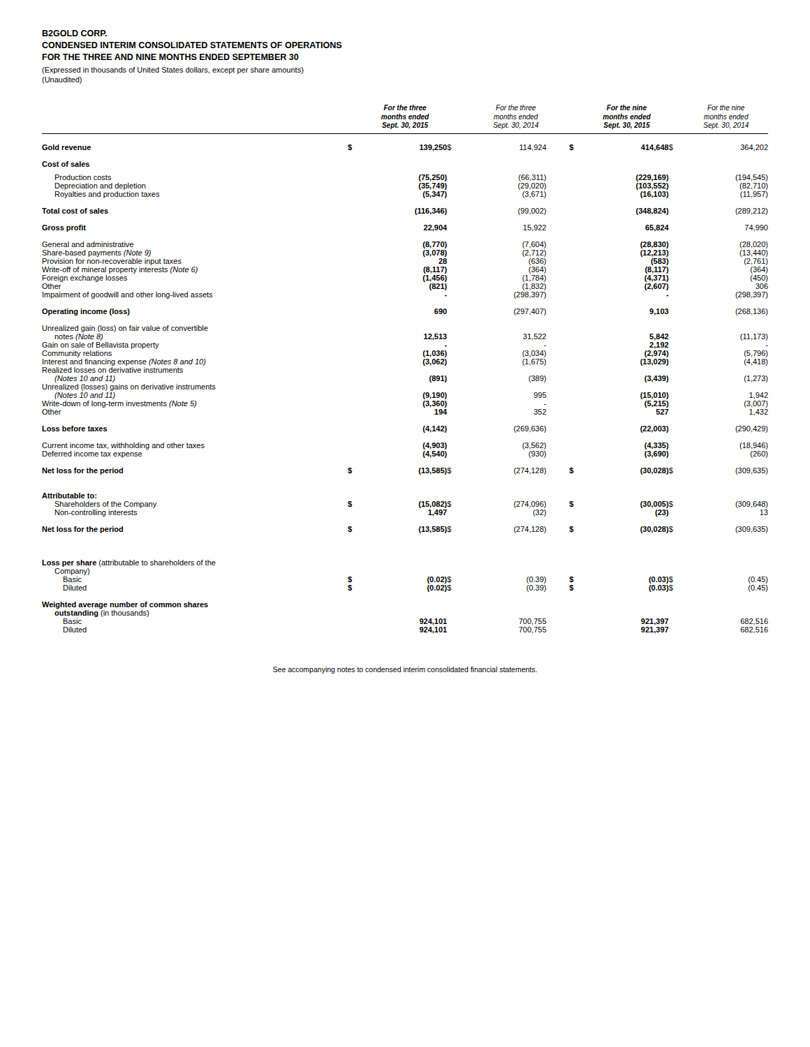B2GOLD CORP.
CONDENSED INTERIM CONSOLIDATED STATEMENTS OF OPERATIONS
FOR THE THREE AND NINE MONTHS ENDED SEPTEMBER 30
(Expressed in thousands of United States dollars, except per share amounts)
(Unaudited)
| | For the three months ended Sept. 30, 2015 | For the three months ended Sept. 30, 2014 | For the nine months ended Sept. 30, 2015 | For the nine months ended Sept. 30, 2014 |
| Gold revenue | $ | 139,250 | $ | 114,924 | | $ | 414,648 | $ | 364,202 |
| Cost of sales | |
| Production costs | | (75,250) | | (66,311) | | | (229,169) | | (194,545) |
| Depreciation and depletion | | (35,749) | | (29,020) | | | (103,552) | | (82,710) |
| Royalties and production taxes | | (5,347) | | (3,671) | | | (16,103) | | (11,957) |
| Total cost of sales | | (116,346) | | (99,002) | | | (348,824) | | (289,212) |
| Gross profit | | 22,904 | | 15,922 | | | 65,824 | | 74,990 |
| General and administrative | | (8,770) | | (7,604) | | | (28,830) | | (28,020) |
| Share-based payments (Note 9) | | (3,078) | | (2,712) | | | (12,213) | | (13,440) |
| Provision for non-recoverable input taxes | | 28 | | (636) | | | (583) | | (2,761) |
| Write-off of mineral property interests (Note 6) | | (8,117) | | (364) | | | (8,117) | | (364) |
| Foreign exchange losses | | (1,456) | | (1,784) | | | (4,371) | | (450) |
| Other | | (821) | | (1,832) | | | (2,607) | | 306 |
| Impairment of goodwill and other long-lived assets | | - | | (298,397) | | | - | | (298,397) |
| Operating income (loss) | | 690 | | (297,407) | | | 9,103 | | (268,136) |
| Unrealized gain (loss) on fair value of convertible | |
| notes (Note 8) | | 12,513 | | 31,522 | | | 5,842 | | (11,173) |
| Gain on sale of Bellavista property | | - | | - | | | 2,192 | | - |
| Community relations | | (1,036) | | (3,034) | | | (2,974) | | (5,796) |
| Interest and financing expense (Notes 8 and 10) | | (3,062) | | (1,675) | | | (13,029) | | (4,418) |
| Realized losses on derivative instruments | |
| (Notes 10 and 11) | | (891) | | (389) | | | (3,439) | | (1,273) |
| Unrealized (losses) gains on derivative instruments | |
| (Notes 10 and 11) | | (9,190) | | 995 | | | (15,010) | | 1,942 |
| Write-down of long-term investments (Note 5) | | (3,360) | | - | | | (5,215) | | (3,007) |
| Other | | 194 | | 352 | | | 527 | | 1,432 |
| Loss before taxes | | (4,142) | | (269,636) | | | (22,003) | | (290,429) |
| Current income tax, withholding and other taxes | | (4,903) | | (3,562) | | | (4,335) | | (18,946) |
| Deferred income tax expense | | (4,540) | | (930) | | | (3,690) | | (260) |
| Net loss for the period | $ | (13,585) | $ | (274,128) | | $ | (30,028) | $ | (309,635) |
| Attributable to: | |
| Shareholders of the Company | $ | (15,082) | $ | (274,096) | | $ | (30,005) | $ | (309,648) |
| Non-controlling interests | | 1,497 | | (32) | | | (23) | | 13 |
| Net loss for the period | $ | (13,585) | $ | (274,128) | | $ | (30,028) | $ | (309,635) |
| Loss per share (attributable to shareholders of the | |
| Company) | |
| Basic | $ | (0.02) | $ | (0.39) | | $ | (0.03) | $ | (0.45) |
| Diluted | $ | (0.02) | $ | (0.39) | | $ | (0.03) | $ | (0.45) |
| Weighted average number of common shares | |
| outstanding (in thousands) | |
| Basic | | 924,101 | | 700,755 | | | 921,397 | | 682,516 |
| Diluted | | 924,101 | | 700,755 | | | 921,397 | | 682,516 |
See accompanying notes to condensed interim consolidated financial statements.